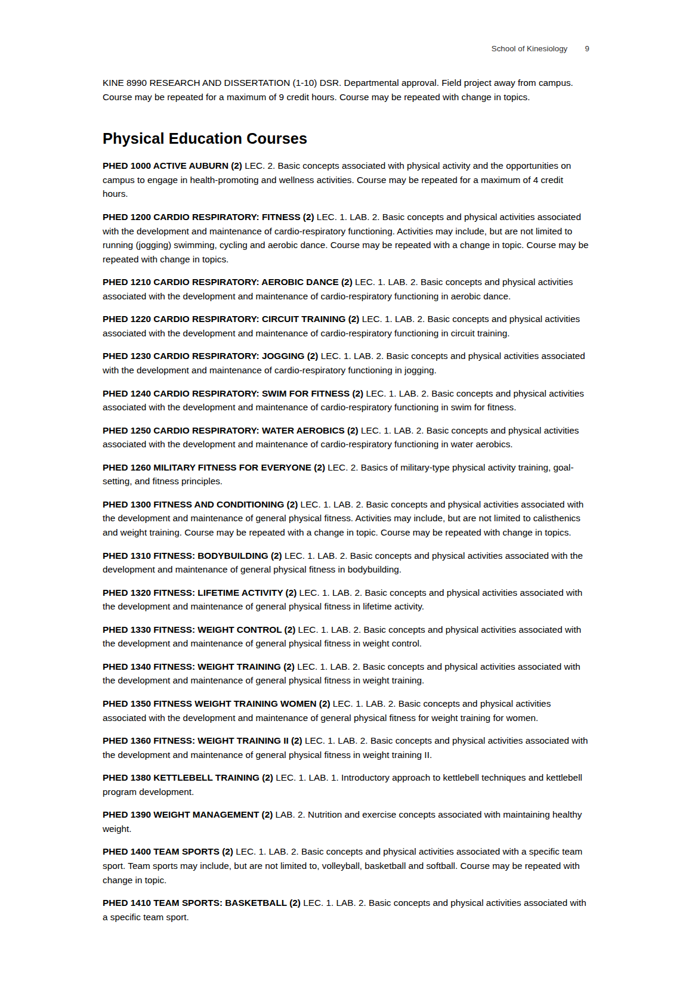School of Kinesiology 9
KINE 8990 RESEARCH AND DISSERTATION (1-10) DSR. Departmental approval. Field project away from campus. Course may be repeated for a maximum of 9 credit hours. Course may be repeated with change in topics.
Physical Education Courses
PHED 1000 ACTIVE AUBURN (2) LEC. 2. Basic concepts associated with physical activity and the opportunities on campus to engage in health-promoting and wellness activities. Course may be repeated for a maximum of 4 credit hours.
PHED 1200 CARDIO RESPIRATORY: FITNESS (2) LEC. 1. LAB. 2. Basic concepts and physical activities associated with the development and maintenance of cardio-respiratory functioning. Activities may include, but are not limited to running (jogging) swimming, cycling and aerobic dance. Course may be repeated with a change in topic. Course may be repeated with change in topics.
PHED 1210 CARDIO RESPIRATORY: AEROBIC DANCE (2) LEC. 1. LAB. 2. Basic concepts and physical activities associated with the development and maintenance of cardio-respiratory functioning in aerobic dance.
PHED 1220 CARDIO RESPIRATORY: CIRCUIT TRAINING (2) LEC. 1. LAB. 2. Basic concepts and physical activities associated with the development and maintenance of cardio-respiratory functioning in circuit training.
PHED 1230 CARDIO RESPIRATORY: JOGGING (2) LEC. 1. LAB. 2. Basic concepts and physical activities associated with the development and maintenance of cardio-respiratory functioning in jogging.
PHED 1240 CARDIO RESPIRATORY: SWIM FOR FITNESS (2) LEC. 1. LAB. 2. Basic concepts and physical activities associated with the development and maintenance of cardio-respiratory functioning in swim for fitness.
PHED 1250 CARDIO RESPIRATORY: WATER AEROBICS (2) LEC. 1. LAB. 2. Basic concepts and physical activities associated with the development and maintenance of cardio-respiratory functioning in water aerobics.
PHED 1260 MILITARY FITNESS FOR EVERYONE (2) LEC. 2. Basics of military-type physical activity training, goal-setting, and fitness principles.
PHED 1300 FITNESS AND CONDITIONING (2) LEC. 1. LAB. 2. Basic concepts and physical activities associated with the development and maintenance of general physical fitness. Activities may include, but are not limited to calisthenics and weight training. Course may be repeated with a change in topic. Course may be repeated with change in topics.
PHED 1310 FITNESS: BODYBUILDING (2) LEC. 1. LAB. 2. Basic concepts and physical activities associated with the development and maintenance of general physical fitness in bodybuilding.
PHED 1320 FITNESS: LIFETIME ACTIVITY (2) LEC. 1. LAB. 2. Basic concepts and physical activities associated with the development and maintenance of general physical fitness in lifetime activity.
PHED 1330 FITNESS: WEIGHT CONTROL (2) LEC. 1. LAB. 2. Basic concepts and physical activities associated with the development and maintenance of general physical fitness in weight control.
PHED 1340 FITNESS: WEIGHT TRAINING (2) LEC. 1. LAB. 2. Basic concepts and physical activities associated with the development and maintenance of general physical fitness in weight training.
PHED 1350 FITNESS WEIGHT TRAINING WOMEN (2) LEC. 1. LAB. 2. Basic concepts and physical activities associated with the development and maintenance of general physical fitness for weight training for women.
PHED 1360 FITNESS: WEIGHT TRAINING II (2) LEC. 1. LAB. 2. Basic concepts and physical activities associated with the development and maintenance of general physical fitness in weight training II.
PHED 1380 KETTLEBELL TRAINING (2) LEC. 1. LAB. 1. Introductory approach to kettlebell techniques and kettlebell program development.
PHED 1390 WEIGHT MANAGEMENT (2) LAB. 2. Nutrition and exercise concepts associated with maintaining healthy weight.
PHED 1400 TEAM SPORTS (2) LEC. 1. LAB. 2. Basic concepts and physical activities associated with a specific team sport. Team sports may include, but are not limited to, volleyball, basketball and softball. Course may be repeated with change in topic.
PHED 1410 TEAM SPORTS: BASKETBALL (2) LEC. 1. LAB. 2. Basic concepts and physical activities associated with a specific team sport.